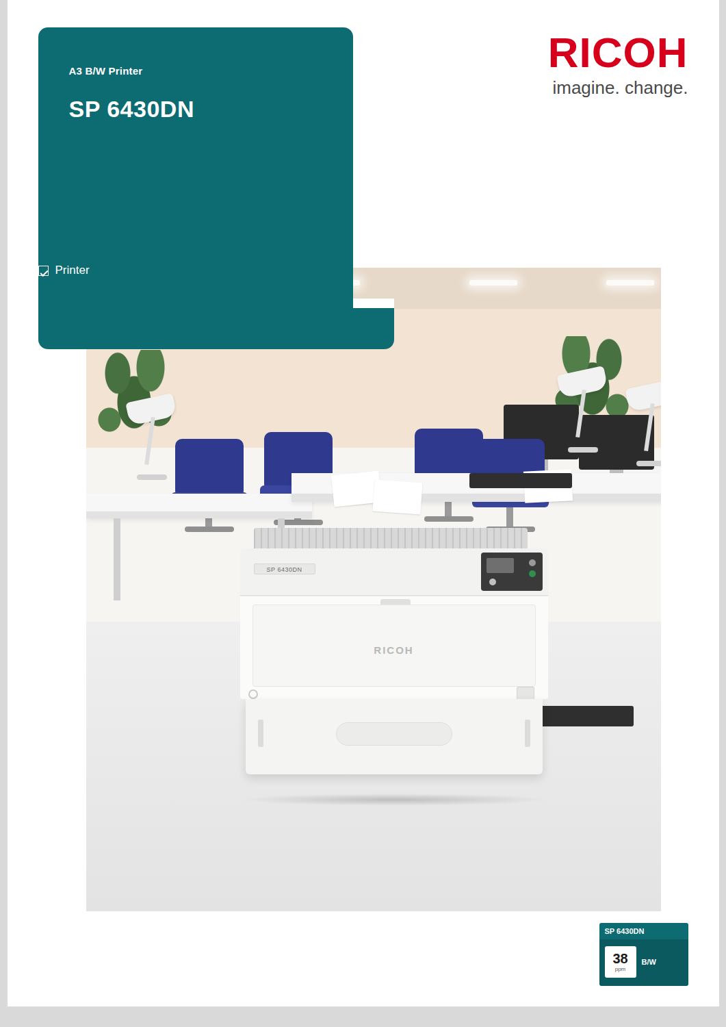A3 B/W Printer
SP 6430DN
RICOH
imagine. change.
Printer
SP 6430DN
RICOH
Ricoh SP 6430DN A3 black-and-white printer shown in an office environment.
SP 6430DN
38 ppm
B/W